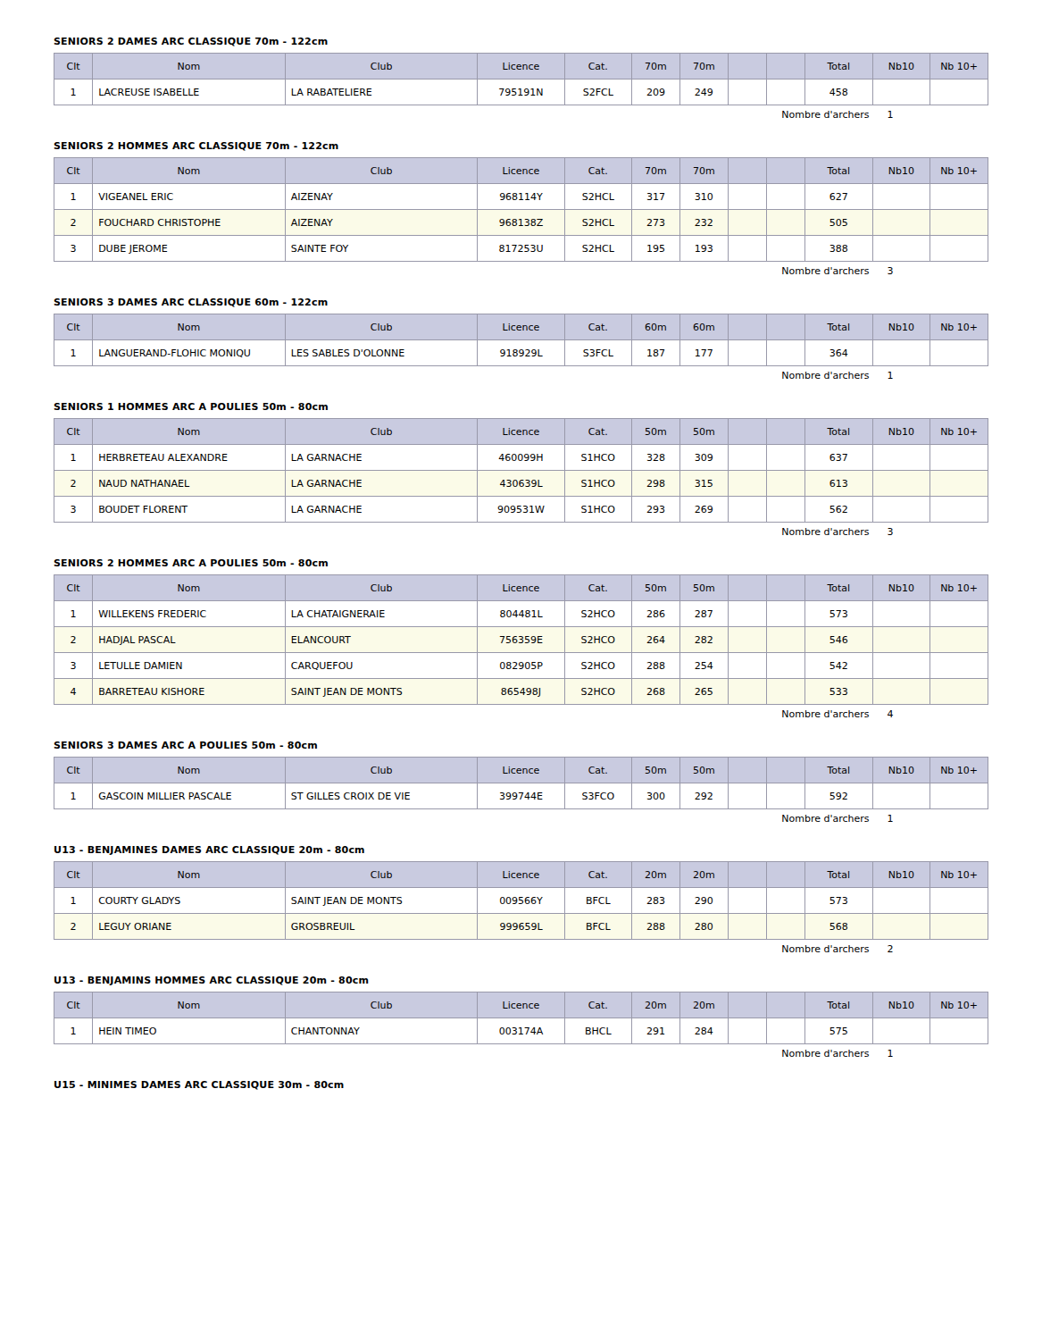SENIORS 2 DAMES ARC CLASSIQUE 70m - 122cm
| Clt | Nom | Club | Licence | Cat. | 70m | 70m | | | Total | Nb10 | Nb 10+ |
| --- | --- | --- | --- | --- | --- | --- | --- | --- | --- | --- | --- |
| 1 | LACREUSE ISABELLE | LA RABATELIERE | 795191N | S2FCL | 209 | 249 | | | 458 | | |
Nombre d'archers 1
SENIORS 2 HOMMES ARC CLASSIQUE 70m - 122cm
| Clt | Nom | Club | Licence | Cat. | 70m | 70m | | | Total | Nb10 | Nb 10+ |
| --- | --- | --- | --- | --- | --- | --- | --- | --- | --- | --- | --- |
| 1 | VIGEANEL ERIC | AIZENAY | 968114Y | S2HCL | 317 | 310 | | | 627 | | |
| 2 | FOUCHARD CHRISTOPHE | AIZENAY | 968138Z | S2HCL | 273 | 232 | | | 505 | | |
| 3 | DUBE JEROME | SAINTE FOY | 817253U | S2HCL | 195 | 193 | | | 388 | | |
Nombre d'archers 3
SENIORS 3 DAMES ARC CLASSIQUE 60m - 122cm
| Clt | Nom | Club | Licence | Cat. | 60m | 60m | | | Total | Nb10 | Nb 10+ |
| --- | --- | --- | --- | --- | --- | --- | --- | --- | --- | --- | --- |
| 1 | LANGUERAND-FLOHIC MONIQU | LES SABLES D'OLONNE | 918929L | S3FCL | 187 | 177 | | | 364 | | |
Nombre d'archers 1
SENIORS 1 HOMMES ARC A POULIES 50m - 80cm
| Clt | Nom | Club | Licence | Cat. | 50m | 50m | | | Total | Nb10 | Nb 10+ |
| --- | --- | --- | --- | --- | --- | --- | --- | --- | --- | --- | --- |
| 1 | HERBRETEAU ALEXANDRE | LA GARNACHE | 460099H | S1HCO | 328 | 309 | | | 637 | | |
| 2 | NAUD NATHANAEL | LA GARNACHE | 430639L | S1HCO | 298 | 315 | | | 613 | | |
| 3 | BOUDET FLORENT | LA GARNACHE | 909531W | S1HCO | 293 | 269 | | | 562 | | |
Nombre d'archers 3
SENIORS 2 HOMMES ARC A POULIES 50m - 80cm
| Clt | Nom | Club | Licence | Cat. | 50m | 50m | | | Total | Nb10 | Nb 10+ |
| --- | --- | --- | --- | --- | --- | --- | --- | --- | --- | --- | --- |
| 1 | WILLEKENS FREDERIC | LA CHATAIGNERAIE | 804481L | S2HCO | 286 | 287 | | | 573 | | |
| 2 | HADJAL PASCAL | ELANCOURT | 756359E | S2HCO | 264 | 282 | | | 546 | | |
| 3 | LETULLE DAMIEN | CARQUEFOU | 082905P | S2HCO | 288 | 254 | | | 542 | | |
| 4 | BARRETEAU KISHORE | SAINT JEAN DE MONTS | 865498J | S2HCO | 268 | 265 | | | 533 | | |
Nombre d'archers 4
SENIORS 3 DAMES ARC A POULIES 50m - 80cm
| Clt | Nom | Club | Licence | Cat. | 50m | 50m | | | Total | Nb10 | Nb 10+ |
| --- | --- | --- | --- | --- | --- | --- | --- | --- | --- | --- | --- |
| 1 | GASCOIN MILLIER PASCALE | ST GILLES CROIX DE VIE | 399744E | S3FCO | 300 | 292 | | | 592 | | |
Nombre d'archers 1
U13 - BENJAMINES DAMES ARC CLASSIQUE 20m - 80cm
| Clt | Nom | Club | Licence | Cat. | 20m | 20m | | | Total | Nb10 | Nb 10+ |
| --- | --- | --- | --- | --- | --- | --- | --- | --- | --- | --- | --- |
| 1 | COURTY GLADYS | SAINT JEAN DE MONTS | 009566Y | BFCL | 283 | 290 | | | 573 | | |
| 2 | LEGUY ORIANE | GROSBREUIL | 999659L | BFCL | 288 | 280 | | | 568 | | |
Nombre d'archers 2
U13 - BENJAMINS HOMMES ARC CLASSIQUE 20m - 80cm
| Clt | Nom | Club | Licence | Cat. | 20m | 20m | | | Total | Nb10 | Nb 10+ |
| --- | --- | --- | --- | --- | --- | --- | --- | --- | --- | --- | --- |
| 1 | HEIN TIMEO | CHANTONNAY | 003174A | BHCL | 291 | 284 | | | 575 | | |
Nombre d'archers 1
U15 - MINIMES DAMES ARC CLASSIQUE 30m - 80cm